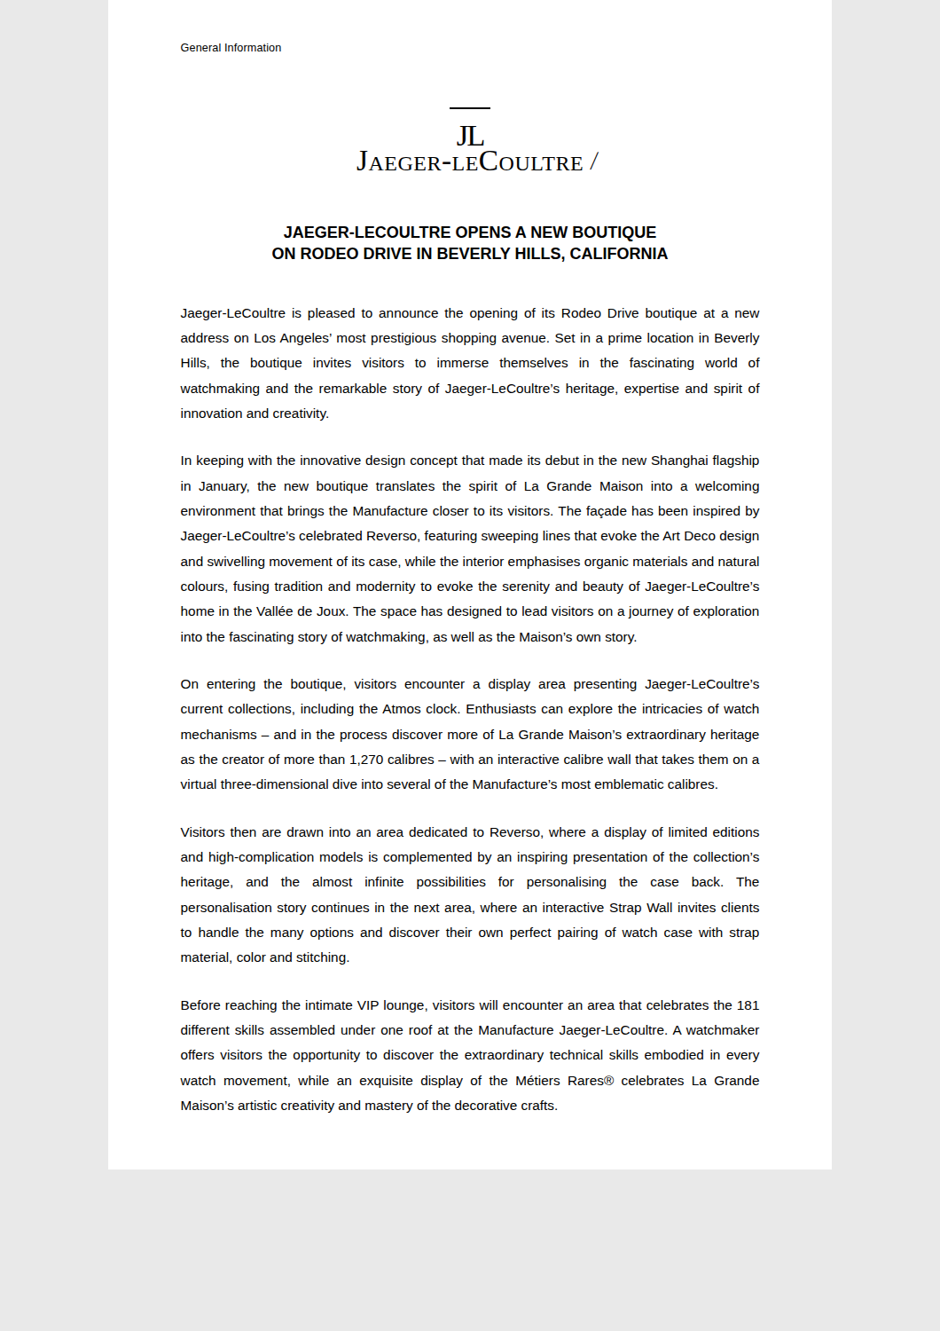General Information
JL JAEGER-LECOULTRE ⁄
JAEGER-LECOULTRE OPENS A NEW BOUTIQUE
ON RODEO DRIVE IN BEVERLY HILLS, CALIFORNIA
Jaeger-LeCoultre is pleased to announce the opening of its Rodeo Drive boutique at a new address on Los Angeles’ most prestigious shopping avenue. Set in a prime location in Beverly Hills, the boutique invites visitors to immerse themselves in the fascinating world of watchmaking and the remarkable story of Jaeger-LeCoultre’s heritage, expertise and spirit of innovation and creativity.
In keeping with the innovative design concept that made its debut in the new Shanghai flagship in January, the new boutique translates the spirit of La Grande Maison into a welcoming environment that brings the Manufacture closer to its visitors. The façade has been inspired by Jaeger-LeCoultre’s celebrated Reverso, featuring sweeping lines that evoke the Art Deco design and swivelling movement of its case, while the interior emphasises organic materials and natural colours, fusing tradition and modernity to evoke the serenity and beauty of Jaeger-LeCoultre’s home in the Vallée de Joux. The space has designed to lead visitors on a journey of exploration into the fascinating story of watchmaking, as well as the Maison’s own story.
On entering the boutique, visitors encounter a display area presenting Jaeger-LeCoultre’s current collections, including the Atmos clock. Enthusiasts can explore the intricacies of watch mechanisms – and in the process discover more of La Grande Maison’s extraordinary heritage as the creator of more than 1,270 calibres – with an interactive calibre wall that takes them on a virtual three-dimensional dive into several of the Manufacture’s most emblematic calibres.
Visitors then are drawn into an area dedicated to Reverso, where a display of limited editions and high-complication models is complemented by an inspiring presentation of the collection’s heritage, and the almost infinite possibilities for personalising the case back. The personalisation story continues in the next area, where an interactive Strap Wall invites clients to handle the many options and discover their own perfect pairing of watch case with strap material, color and stitching.
Before reaching the intimate VIP lounge, visitors will encounter an area that celebrates the 181 different skills assembled under one roof at the Manufacture Jaeger-LeCoultre. A watchmaker offers visitors the opportunity to discover the extraordinary technical skills embodied in every watch movement, while an exquisite display of the Métiers Rares® celebrates La Grande Maison’s artistic creativity and mastery of the decorative crafts.